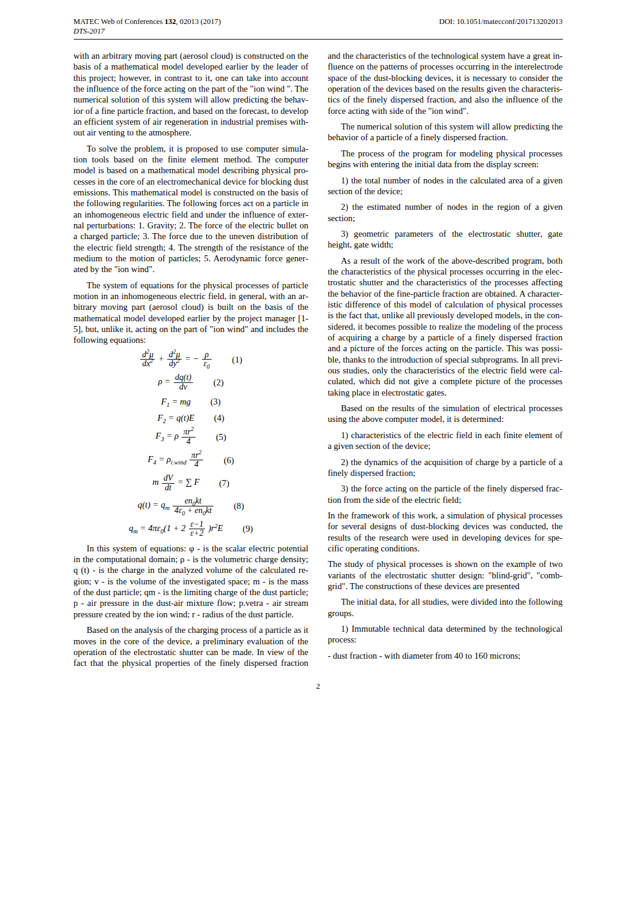MATEC Web of Conferences 132, 02013 (2017)
DTS-2017
DOI: 10.1051/matecconf/201713202013
with an arbitrary moving part (aerosol cloud) is constructed on the basis of a mathematical model developed earlier by the leader of this project; however, in contrast to it, one can take into account the influence of the force acting on the part of the "ion wind ". The numerical solution of this system will allow predicting the behavior of a fine particle fraction, and based on the forecast, to develop an efficient system of air regeneration in industrial premises without air venting to the atmosphere.
To solve the problem, it is proposed to use computer simulation tools based on the finite element method. The computer model is based on a mathematical model describing physical processes in the core of an electromechanical device for blocking dust emissions. This mathematical model is constructed on the basis of the following regularities. The following forces act on a particle in an inhomogeneous electric field and under the influence of external perturbations: 1. Gravity; 2. The force of the electric bullet on a charged particle; 3. The force due to the uneven distribution of the electric field strength; 4. The strength of the resistance of the medium to the motion of particles; 5. Aerodynamic force generated by the "ion wind".
The system of equations for the physical processes of particle motion in an inhomogeneous electric field, in general, with an arbitrary moving part (aerosol cloud) is built on the basis of the mathematical model developed earlier by the project manager [1-5], but, unlike it, acting on the part of "ion wind" and includes the following equations:
d2μ dx2 + d2μ dy2 = − ρε0 (1)
ρ = dq(t) dv (2)
F1 = mg (3)
F2 = q(t)E (4)
F3 = ρ πr24 (5)
F4 = ρi.wind πr24 (6)
m dV dt = ∑ F (7)
q(t) = qm en0kt 4ε0 + en0kt (8)
qm = 4πε0(1 + 2 ε−1 ε+2 )r2E (9)
In this system of equations: φ - is the scalar electric potential in the computational domain; ρ - is the volumetric charge density; q (t) - is the charge in the analyzed volume of the calculated region; v - is the volume of the investigated space; m - is the mass of the dust particle; qm - is the limiting charge of the dust particle; p - air pressure in the dust-air mixture flow; p.vetra - air stream pressure created by the ion wind; r - radius of the dust particle.
Based on the analysis of the charging process of a particle as it moves in the core of the device, a preliminary evaluation of the operation of the electrostatic shutter can be made. In view of the fact that the physical properties of the finely dispersed fraction and the characteristics of the technological system have a great influence on the patterns of processes occurring in the interelectrode space of the dust-blocking devices, it is necessary to consider the operation of the devices based on the results given the characteristics of the finely dispersed fraction, and also the influence of the force acting with side of the "ion wind".
The numerical solution of this system will allow predicting the behavior of a particle of a finely dispersed fraction.
The process of the program for modeling physical processes begins with entering the initial data from the display screen:
1) the total number of nodes in the calculated area of a given section of the device;
2) the estimated number of nodes in the region of a given section;
3) geometric parameters of the electrostatic shutter, gate height, gate width;
As a result of the work of the above-described program, both the characteristics of the physical processes occurring in the electrostatic shutter and the characteristics of the processes affecting the behavior of the fine-particle fraction are obtained. A characteristic difference of this model of calculation of physical processes is the fact that, unlike all previously developed models, in the considered, it becomes possible to realize the modeling of the process of acquiring a charge by a particle of a finely dispersed fraction and a picture of the forces acting on the particle. This was possible, thanks to the introduction of special subprograms. In all previous studies, only the characteristics of the electric field were calculated, which did not give a complete picture of the processes taking place in electrostatic gates.
Based on the results of the simulation of electrical processes using the above computer model, it is determined:
1) characteristics of the electric field in each finite element of a given section of the device;
2) the dynamics of the acquisition of charge by a particle of a finely dispersed fraction;
3) the force acting on the particle of the finely dispersed fraction from the side of the electric field;
In the framework of this work, a simulation of physical processes for several designs of dust-blocking devices was conducted, the results of the research were used in developing devices for specific operating conditions.
The study of physical processes is shown on the example of two variants of the electrostatic shutter design: "blind-grid", "comb-grid". The constructions of these devices are presented
The initial data, for all studies, were divided into the following groups.
1) Immutable technical data determined by the technological process:
- dust fraction - with diameter from 40 to 160 microns;
2